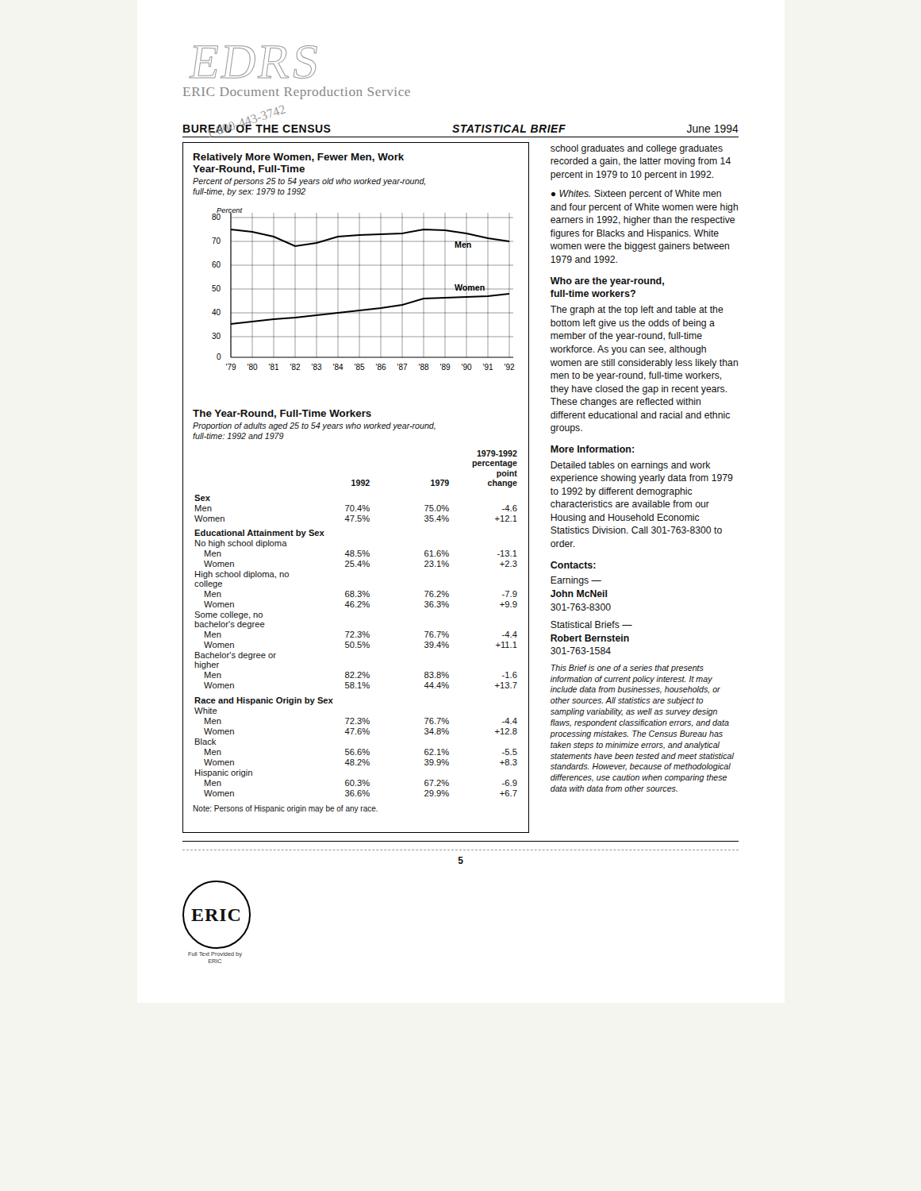EDRS
ERIC Document Reproduction Service
1-800-443-3742
BUREAU OF THE CENSUS
STATISTICAL BRIEF
June 1994
Relatively More Women, Fewer Men, Work
Year-Round, Full-Time
Percent of persons 25 to 54 years old who worked year-round,
full-time, by sex: 1979 to 1992
80 70 60 50 40 30 0 Percent '79 '80 '81 '82 '83 '84 '85 '86 '87 '88 '89 '90 '91 '92 Men Women
The Year-Round, Full-Time Workers
Proportion of adults aged 25 to 54 years who worked year-round,
full-time: 1992 and 1979
| | 1992 | 1979 | 1979-1992 percentage point change |
| --- | --- | --- | --- |
| Sex |
| Men | 70.4% | 75.0% | -4.6 |
| Women | 47.5% | 35.4% | +12.1 |
| Educational Attainment by Sex |
| No high school diploma | | | |
| Men | 48.5% | 61.6% | -13.1 |
| Women | 25.4% | 23.1% | +2.3 |
| High school diploma, no college | | | |
| Men | 68.3% | 76.2% | -7.9 |
| Women | 46.2% | 36.3% | +9.9 |
| Some college, no bachelor's degree | | | |
| Men | 72.3% | 76.7% | -4.4 |
| Women | 50.5% | 39.4% | +11.1 |
| Bachelor's degree or higher | | | |
| Men | 82.2% | 83.8% | -1.6 |
| Women | 58.1% | 44.4% | +13.7 |
| Race and Hispanic Origin by Sex |
| White | | | |
| Men | 72.3% | 76.7% | -4.4 |
| Women | 47.6% | 34.8% | +12.8 |
| Black | | | |
| Men | 56.6% | 62.1% | -5.5 |
| Women | 48.2% | 39.9% | +8.3 |
| Hispanic origin | | | |
| Men | 60.3% | 67.2% | -6.9 |
| Women | 36.6% | 29.9% | +6.7 |
Note: Persons of Hispanic origin may be of any race.
school graduates and college graduates recorded a gain, the latter moving from 14 percent in 1979 to 10 percent in 1992.
● Whites. Sixteen percent of White men and four percent of White women were high earners in 1992, higher than the respective figures for Blacks and Hispanics. White women were the biggest gainers between 1979 and 1992.
Who are the year-round,
full-time workers?
The graph at the top left and table at the bottom left give us the odds of being a member of the year-round, full-time workforce. As you can see, although women are still considerably less likely than men to be year-round, full-time workers, they have closed the gap in recent years. These changes are reflected within different educational and racial and ethnic groups.
More Information:
Detailed tables on earnings and work experience showing yearly data from 1979 to 1992 by different demographic characteristics are available from our Housing and Household Economic Statistics Division. Call 301-763-8300 to order.
Contacts:
Earnings —
John McNeil
301-763-8300
Statistical Briefs —
Robert Bernstein
301-763-1584
This Brief is one of a series that presents information of current policy interest. It may include data from businesses, households, or other sources. All statistics are subject to sampling variability, as well as survey design flaws, respondent classification errors, and data processing mistakes. The Census Bureau has taken steps to minimize errors, and analytical statements have been tested and meet statistical standards. However, because of methodological differences, use caution when comparing these data with data from other sources.
5
ERIC
Full Text Provided by ERIC